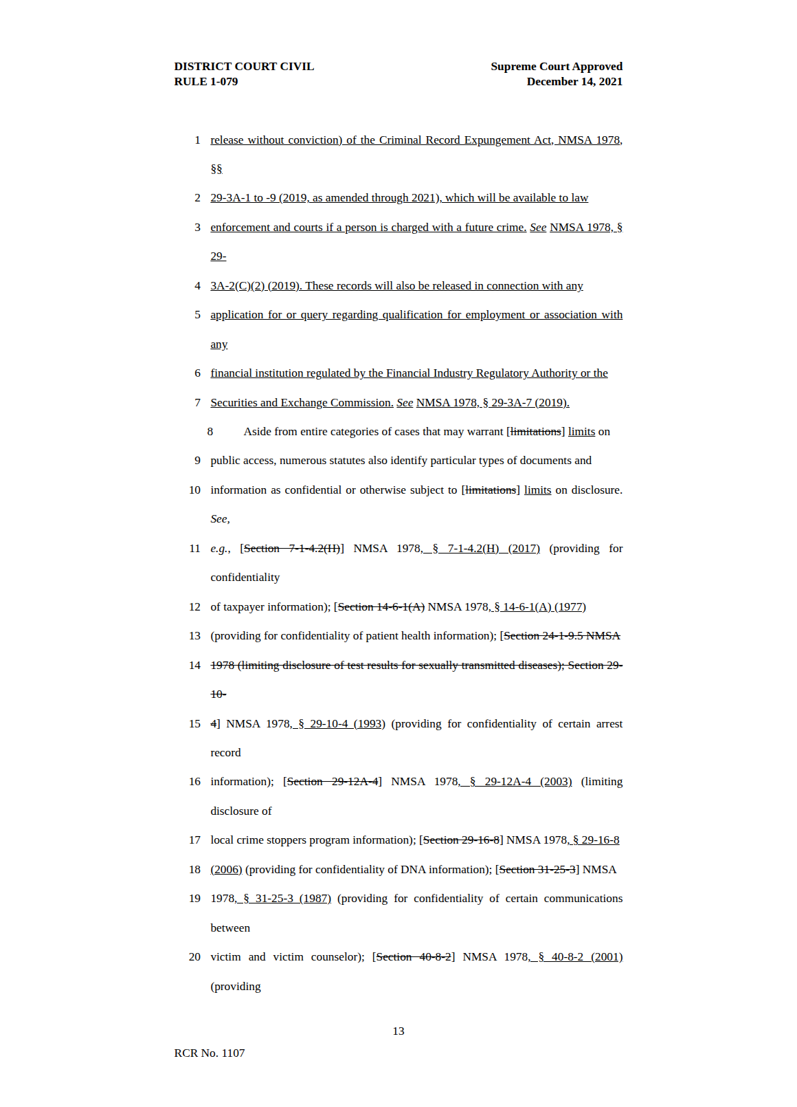DISTRICT COURT CIVIL
RULE 1-079
Supreme Court Approved
December 14, 2021
1 release without conviction) of the Criminal Record Expungement Act, NMSA 1978, §§
229-3A-1 to -9 (2019, as amended through 2021), which will be available to law
3 enforcement and courts if a person is charged with a future crime. See NMSA 1978, § 29-
43A-2(C)(2) (2019). These records will also be released in connection with any
5 application for or query regarding qualification for employment or association with any
6 financial institution regulated by the Financial Industry Regulatory Authority or the
7 Securities and Exchange Commission. See NMSA 1978, § 29-3A-7 (2019).
8 Aside from entire categories of cases that may warrant [limitations] limits on
9public access, numerous statutes also identify particular types of documents and
10information as confidential or otherwise subject to [limitations] limits on disclosure. See,
11 e.g., [Section 7-1-4.2(H)] NMSA 1978, § 7-1-4.2(H) (2017) (providing for confidentiality
12of taxpayer information); [Section 14-6-1(A) NMSA 1978, § 14-6-1(A) (1977)
13(providing for confidentiality of patient health information); [Section 24-1-9.5 NMSA
141978 (limiting disclosure of test results for sexually transmitted diseases); Section 29-10-
154] NMSA 1978, § 29-10-4 (1993) (providing for confidentiality of certain arrest record
16information); [Section 29-12A-4] NMSA 1978, § 29-12A-4 (2003) (limiting disclosure of
17local crime stoppers program information); [Section 29-16-8] NMSA 1978, § 29-16-8
18(2006) (providing for confidentiality of DNA information); [Section 31-25-3] NMSA
191978, § 31-25-3 (1987) (providing for confidentiality of certain communications between
20victim and victim counselor); [Section 40-8-2] NMSA 1978, § 40-8-2 (2001) (providing
13
RCR No. 1107